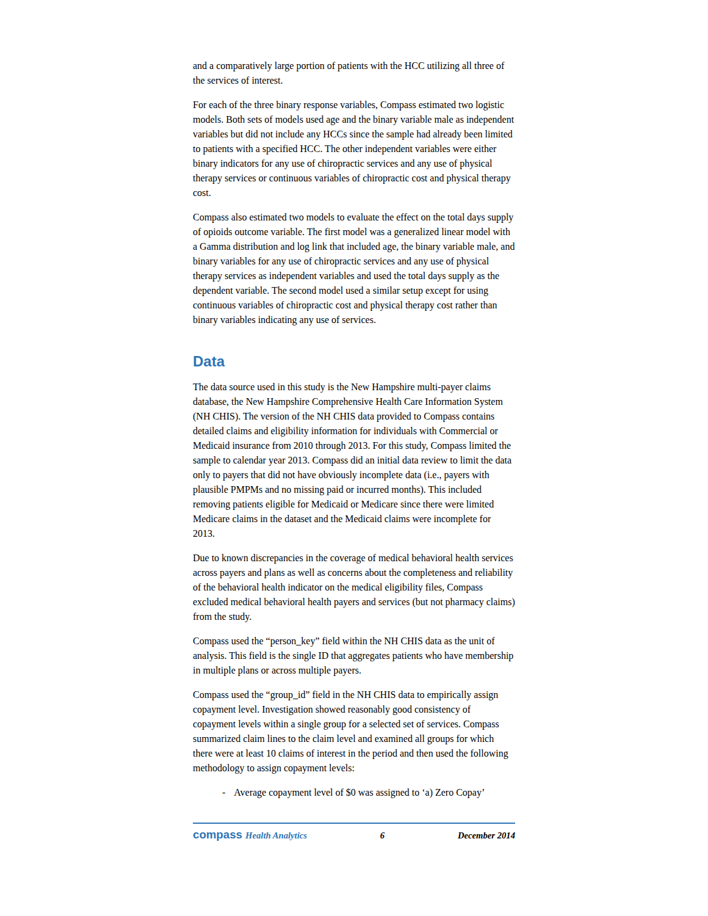and a comparatively large portion of patients with the HCC utilizing all three of the services of interest.
For each of the three binary response variables, Compass estimated two logistic models. Both sets of models used age and the binary variable male as independent variables but did not include any HCCs since the sample had already been limited to patients with a specified HCC. The other independent variables were either binary indicators for any use of chiropractic services and any use of physical therapy services or continuous variables of chiropractic cost and physical therapy cost.
Compass also estimated two models to evaluate the effect on the total days supply of opioids outcome variable. The first model was a generalized linear model with a Gamma distribution and log link that included age, the binary variable male, and binary variables for any use of chiropractic services and any use of physical therapy services as independent variables and used the total days supply as the dependent variable. The second model used a similar setup except for using continuous variables of chiropractic cost and physical therapy cost rather than binary variables indicating any use of services.
Data
The data source used in this study is the New Hampshire multi-payer claims database, the New Hampshire Comprehensive Health Care Information System (NH CHIS). The version of the NH CHIS data provided to Compass contains detailed claims and eligibility information for individuals with Commercial or Medicaid insurance from 2010 through 2013. For this study, Compass limited the sample to calendar year 2013. Compass did an initial data review to limit the data only to payers that did not have obviously incomplete data (i.e., payers with plausible PMPMs and no missing paid or incurred months). This included removing patients eligible for Medicaid or Medicare since there were limited Medicare claims in the dataset and the Medicaid claims were incomplete for 2013.
Due to known discrepancies in the coverage of medical behavioral health services across payers and plans as well as concerns about the completeness and reliability of the behavioral health indicator on the medical eligibility files, Compass excluded medical behavioral health payers and services (but not pharmacy claims) from the study.
Compass used the “person_key” field within the NH CHIS data as the unit of analysis. This field is the single ID that aggregates patients who have membership in multiple plans or across multiple payers.
Compass used the “group_id” field in the NH CHIS data to empirically assign copayment level. Investigation showed reasonably good consistency of copayment levels within a single group for a selected set of services. Compass summarized claim lines to the claim level and examined all groups for which there were at least 10 claims of interest in the period and then used the following methodology to assign copayment levels:
Average copayment level of $0 was assigned to ‘a) Zero Copay’
compass Health Analytics 6 December 2014